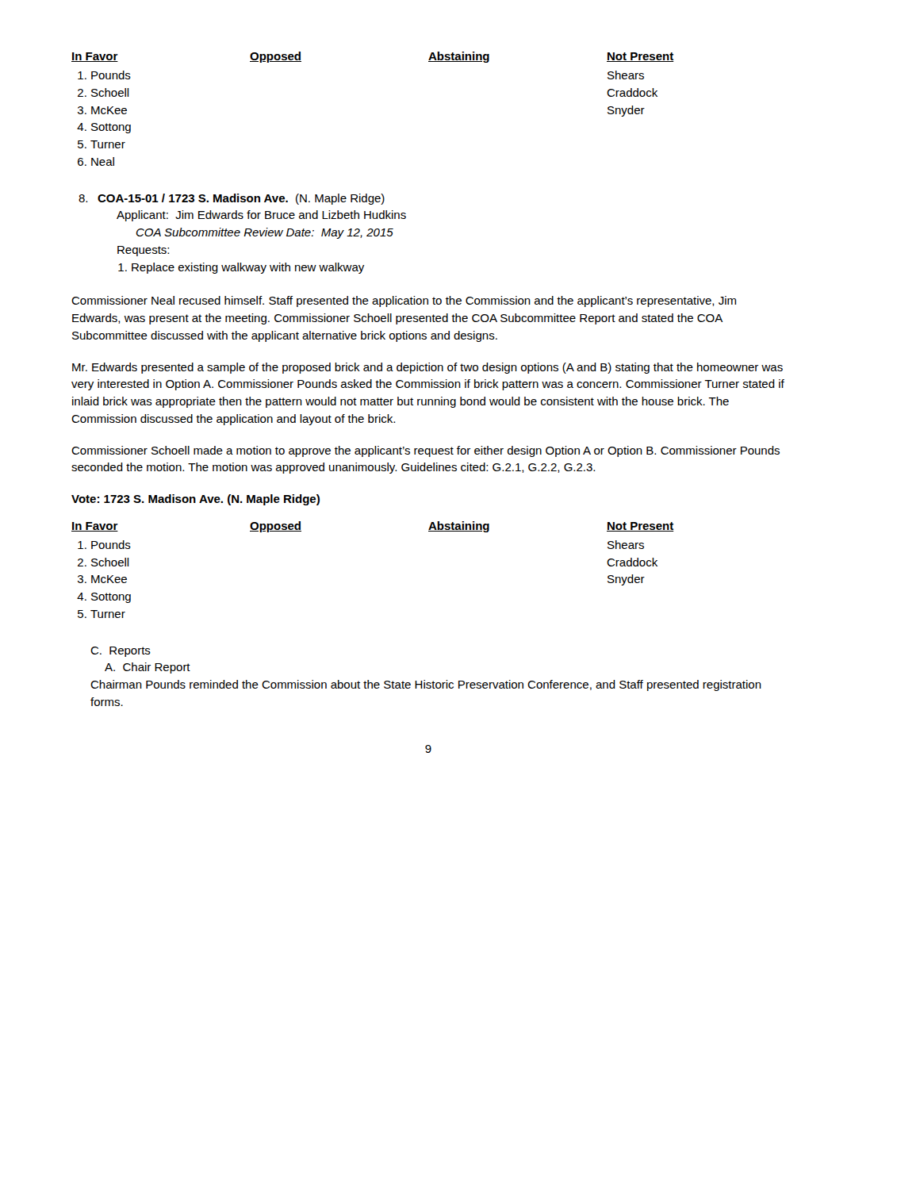| In Favor | Opposed | Abstaining | Not Present |
| --- | --- | --- | --- |
| Pounds Schoell McKee Sottong Turner Neal | | | Shears Craddock Snyder |
8. COA-15-01 / 1723 S. Madison Ave. (N. Maple Ridge)
Applicant: Jim Edwards for Bruce and Lizbeth Hudkins
COA Subcommittee Review Date: May 12, 2015
Requests:
Replace existing walkway with new walkway
Commissioner Neal recused himself. Staff presented the application to the Commission and the applicant’s representative, Jim Edwards, was present at the meeting. Commissioner Schoell presented the COA Subcommittee Report and stated the COA Subcommittee discussed with the applicant alternative brick options and designs.
Mr. Edwards presented a sample of the proposed brick and a depiction of two design options (A and B) stating that the homeowner was very interested in Option A. Commissioner Pounds asked the Commission if brick pattern was a concern. Commissioner Turner stated if inlaid brick was appropriate then the pattern would not matter but running bond would be consistent with the house brick. The Commission discussed the application and layout of the brick.
Commissioner Schoell made a motion to approve the applicant’s request for either design Option A or Option B. Commissioner Pounds seconded the motion. The motion was approved unanimously. Guidelines cited: G.2.1, G.2.2, G.2.3.
Vote: 1723 S. Madison Ave. (N. Maple Ridge)
| In Favor | Opposed | Abstaining | Not Present |
| --- | --- | --- | --- |
| Pounds Schoell McKee Sottong Turner | | | Shears Craddock Snyder |
C. Reports
A. Chair Report
Chairman Pounds reminded the Commission about the State Historic Preservation Conference, and Staff presented registration forms.
9